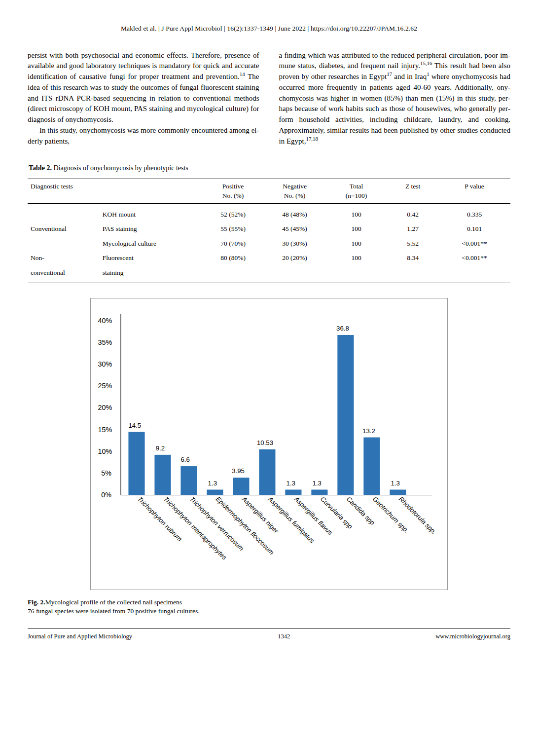Makled et al. | J Pure Appl Microbiol | 16(2):1337-1349 | June 2022 | https://doi.org/10.22207/JPAM.16.2.62
persist with both psychosocial and economic effects. Therefore, presence of available and good laboratory techniques is mandatory for quick and accurate identification of causative fungi for proper treatment and prevention.14 The idea of this research was to study the outcomes of fungal fluorescent staining and ITS rDNA PCR-based sequencing in relation to conventional methods (direct microscopy of KOH mount, PAS staining and mycological culture) for diagnosis of onychomycosis.
In this study, onychomycosis was more commonly encountered among elderly patients,
a finding which was attributed to the reduced peripheral circulation, poor immune status, diabetes, and frequent nail injury.15,16 This result had been also proven by other researches in Egypt17 and in Iraq1 where onychomycosis had occurred more frequently in patients aged 40-60 years. Additionally, onychomycosis was higher in women (85%) than men (15%) in this study, perhaps because of work habits such as those of housewives, who generally perform household activities, including childcare, laundry, and cooking. Approximately, similar results had been published by other studies conducted in Egypt,17,18
Table 2. Diagnosis of onychomycosis by phenotypic tests
| Diagnostic tests | Positive No. (%) | Negative No. (%) | Total (n=100) | Z test | P value |
| --- | --- | --- | --- | --- | --- |
| | KOH mount | 52 (52%) | 48 (48%) | 100 | 0.42 | 0.335 |
| Conventional | PAS staining | 55 (55%) | 45 (45%) | 100 | 1.27 | 0.101 |
| | Mycological culture | 70 (70%) | 30 (30%) | 100 | 5.52 | <0.001** |
| Non- | Fluorescent | 80 (80%) | 20 (20%) | 100 | 8.34 | <0.001** |
| conventional | staining | | | | | |
40% 35% 30% 25% 20% 15% 10% 5% 0% 14.5 9.2 6.6 1.3 3.95 10.53 1.3 1.3 36.8 13.2 1.3 Trichophyton rubrum Trichophyton mentagrophytes Trichophyton verrucosum Epidermophyton floccosum Aspergillus niger Aspergillus fumigatus Aspergillus flavus Curvularia spp Candida spp Geotrichum spp. Rhodotorula spp.
Fig. 2. Mycological profile of the collected nail specimens
76 fungal species were isolated from 70 positive fungal cultures.
Journal of Pure and Applied Microbiology
1342
www.microbiologyjournal.org